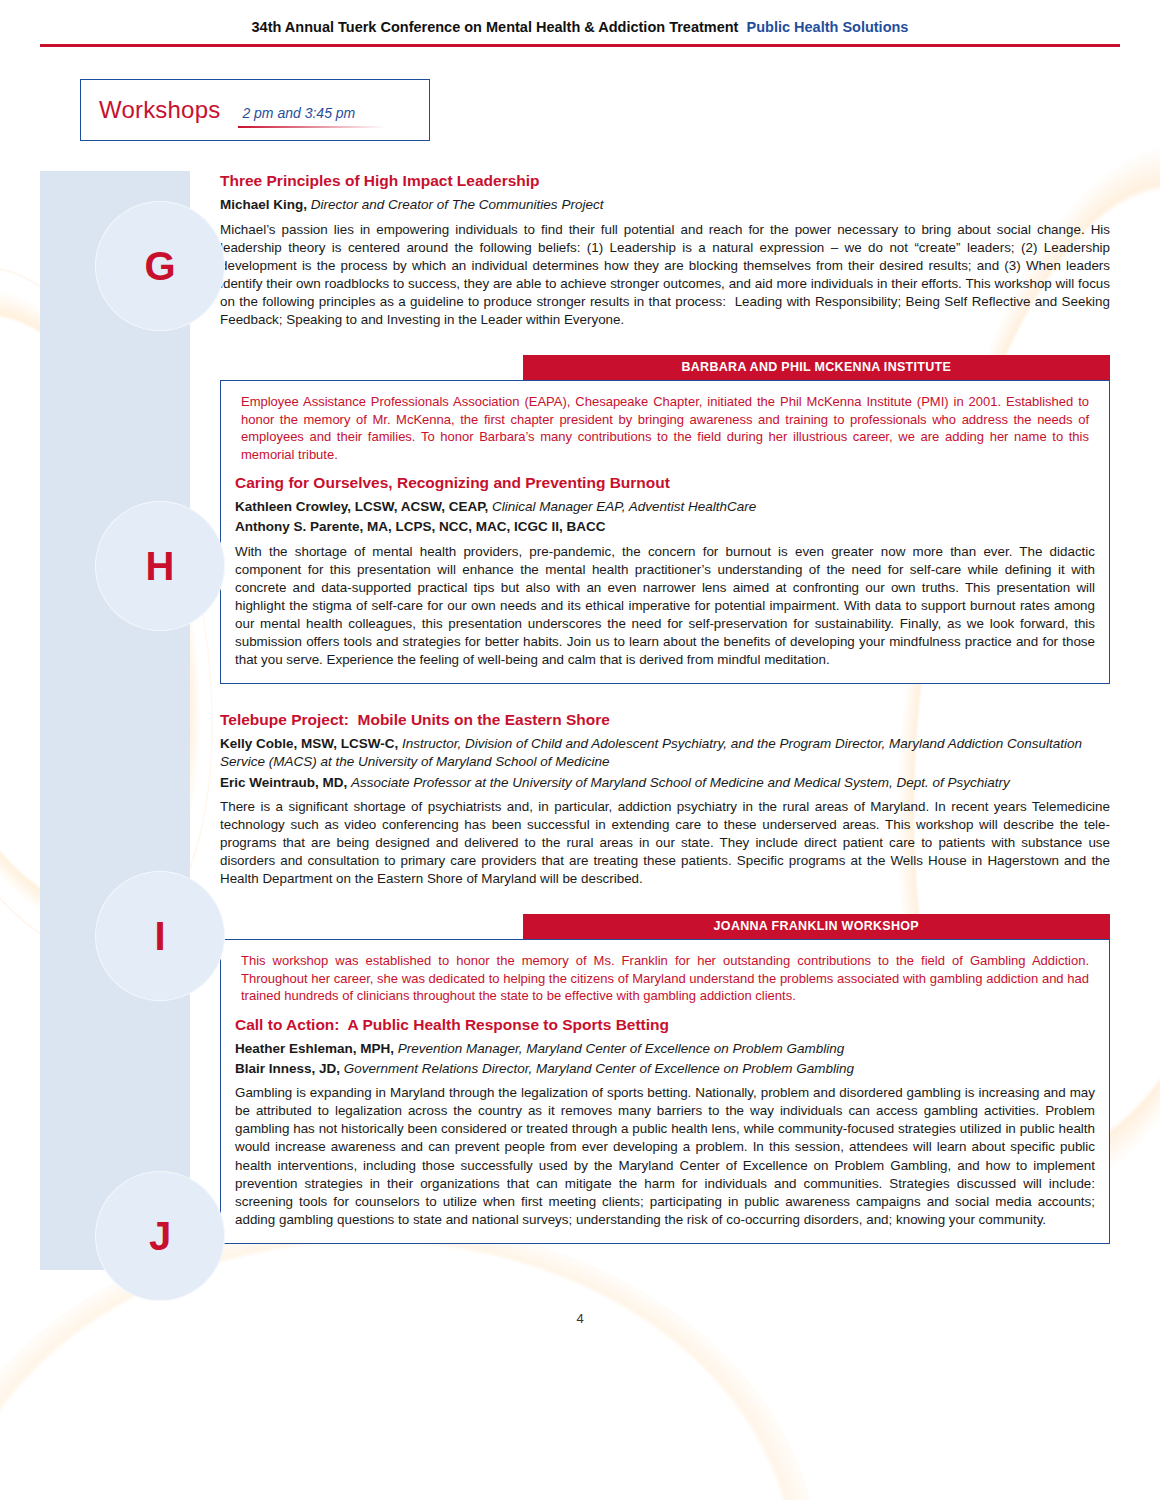34th Annual Tuerk Conference on Mental Health & Addiction Treatment Public Health Solutions
Workshops
2 pm and 3:45 pm
G
H
I
J
Three Principles of High Impact Leadership
Michael King, Director and Creator of The Communities Project
Michael’s passion lies in empowering individuals to find their full potential and reach for the power necessary to bring about social change. His leadership theory is centered around the following beliefs: (1) Leadership is a natural expression – we do not “create” leaders; (2) Leadership development is the process by which an individual determines how they are blocking themselves from their desired results; and (3) When leaders identify their own roadblocks to success, they are able to achieve stronger outcomes, and aid more individuals in their efforts. This workshop will focus on the following principles as a guideline to produce stronger results in that process: Leading with Responsibility; Being Self Reflective and Seeking Feedback; Speaking to and Investing in the Leader within Everyone.
BARBARA AND PHIL MCKENNA INSTITUTE
Employee Assistance Professionals Association (EAPA), Chesapeake Chapter, initiated the Phil McKenna Institute (PMI) in 2001. Established to honor the memory of Mr. McKenna, the first chapter president by bringing awareness and training to professionals who address the needs of employees and their families. To honor Barbara’s many contributions to the field during her illustrious career, we are adding her name to this memorial tribute.
Caring for Ourselves, Recognizing and Preventing Burnout
Kathleen Crowley, LCSW, ACSW, CEAP, Clinical Manager EAP, Adventist HealthCare
Anthony S. Parente, MA, LCPS, NCC, MAC, ICGC II, BACC
With the shortage of mental health providers, pre-pandemic, the concern for burnout is even greater now more than ever. The didactic component for this presentation will enhance the mental health practitioner’s understanding of the need for self-care while defining it with concrete and data-supported practical tips but also with an even narrower lens aimed at confronting our own truths. This presentation will highlight the stigma of self-care for our own needs and its ethical imperative for potential impairment. With data to support burnout rates among our mental health colleagues, this presentation underscores the need for self-preservation for sustainability. Finally, as we look forward, this submission offers tools and strategies for better habits. Join us to learn about the benefits of developing your mindfulness practice and for those that you serve. Experience the feeling of well-being and calm that is derived from mindful meditation.
Telebupe Project: Mobile Units on the Eastern Shore
Kelly Coble, MSW, LCSW-C, Instructor, Division of Child and Adolescent Psychiatry, and the Program Director, Maryland Addiction Consultation Service (MACS) at the University of Maryland School of Medicine
Eric Weintraub, MD, Associate Professor at the University of Maryland School of Medicine and Medical System, Dept. of Psychiatry
There is a significant shortage of psychiatrists and, in particular, addiction psychiatry in the rural areas of Maryland. In recent years Telemedicine technology such as video conferencing has been successful in extending care to these underserved areas. This workshop will describe the tele-programs that are being designed and delivered to the rural areas in our state. They include direct patient care to patients with substance use disorders and consultation to primary care providers that are treating these patients. Specific programs at the Wells House in Hagerstown and the Health Department on the Eastern Shore of Maryland will be described.
JOANNA FRANKLIN WORKSHOP
This workshop was established to honor the memory of Ms. Franklin for her outstanding contributions to the field of Gambling Addiction. Throughout her career, she was dedicated to helping the citizens of Maryland understand the problems associated with gambling addiction and had trained hundreds of clinicians throughout the state to be effective with gambling addiction clients.
Call to Action: A Public Health Response to Sports Betting
Heather Eshleman, MPH, Prevention Manager, Maryland Center of Excellence on Problem Gambling
Blair Inness, JD, Government Relations Director, Maryland Center of Excellence on Problem Gambling
Gambling is expanding in Maryland through the legalization of sports betting. Nationally, problem and disordered gambling is increasing and may be attributed to legalization across the country as it removes many barriers to the way individuals can access gambling activities. Problem gambling has not historically been considered or treated through a public health lens, while community-focused strategies utilized in public health would increase awareness and can prevent people from ever developing a problem. In this session, attendees will learn about specific public health interventions, including those successfully used by the Maryland Center of Excellence on Problem Gambling, and how to implement prevention strategies in their organizations that can mitigate the harm for individuals and communities. Strategies discussed will include: screening tools for counselors to utilize when first meeting clients; participating in public awareness campaigns and social media accounts; adding gambling questions to state and national surveys; understanding the risk of co-occurring disorders, and; knowing your community.
4